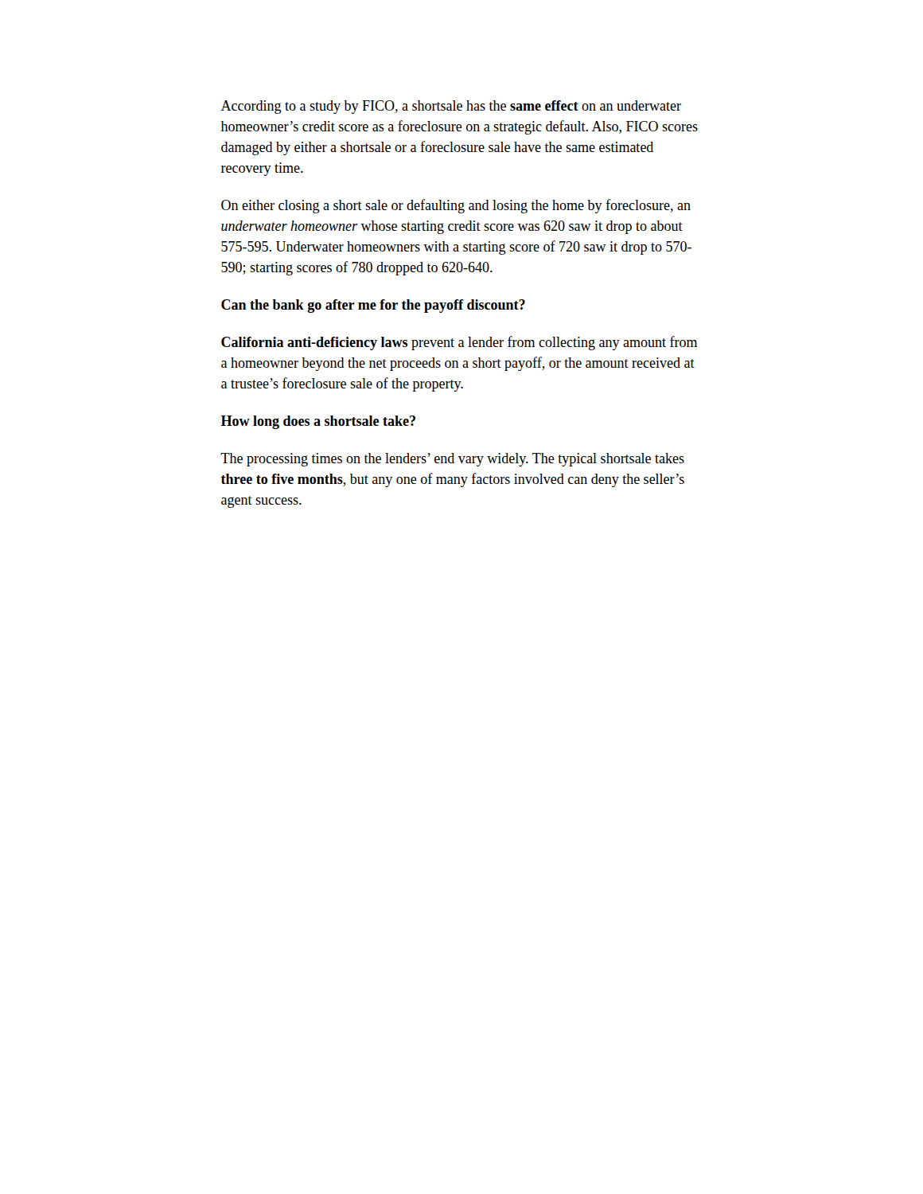According to a study by FICO, a shortsale has the same effect on an underwater homeowner’s credit score as a foreclosure on a strategic default. Also, FICO scores damaged by either a shortsale or a foreclosure sale have the same estimated recovery time.
On either closing a short sale or defaulting and losing the home by foreclosure, an underwater homeowner whose starting credit score was 620 saw it drop to about 575-595. Underwater homeowners with a starting score of 720 saw it drop to 570-590; starting scores of 780 dropped to 620-640.
Can the bank go after me for the payoff discount?
California anti-deficiency laws prevent a lender from collecting any amount from a homeowner beyond the net proceeds on a short payoff, or the amount received at a trustee’s foreclosure sale of the property.
How long does a shortsale take?
The processing times on the lenders’ end vary widely. The typical shortsale takes three to five months, but any one of many factors involved can deny the seller’s agent success.